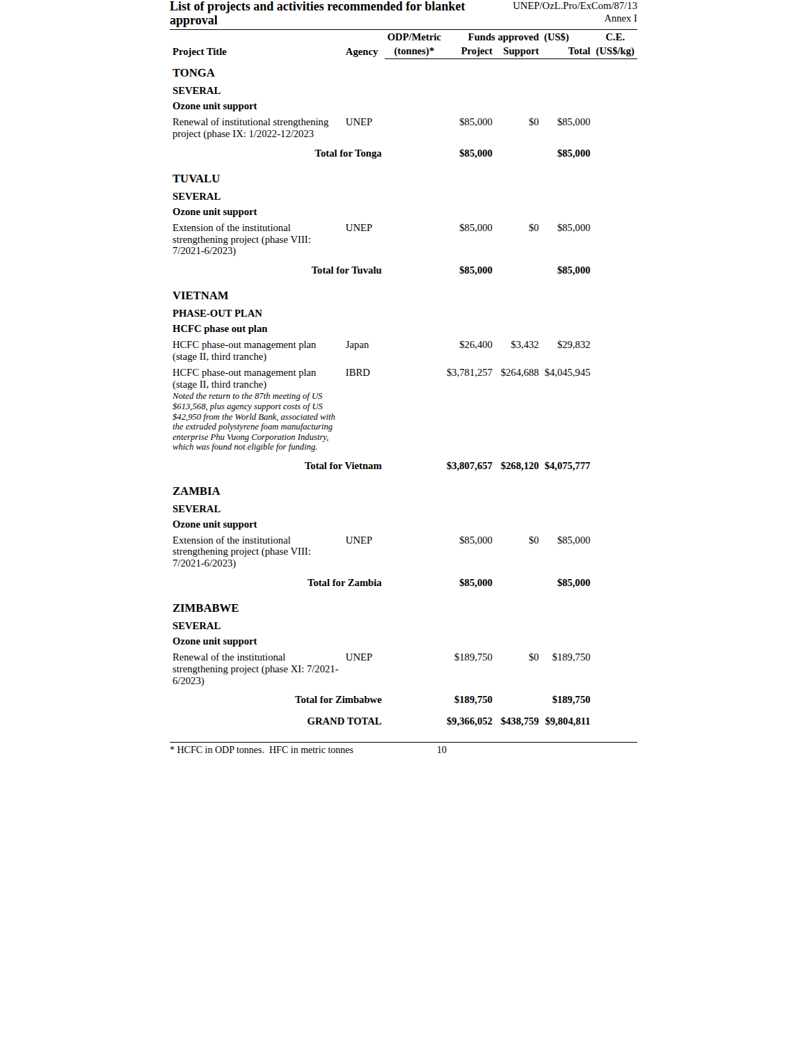List of projects and activities recommended for blanket approval
UNEP/OzL.Pro/ExCom/87/13
Annex I
| Project Title | Agency | ODP/Metric | Funds approved (US$) | C.E. |
| --- | --- | --- | --- | --- |
| (tonnes)* | Project | Support | Total | (US$/kg) |
| TONGA |
| SEVERAL |
| Ozone unit support |
| Renewal of institutional strengthening project (phase IX: 1/2022-12/2023 | UNEP | | $85,000 | $0 | $85,000 | |
| Total for Tonga | | $85,000 | | $85,000 | |
| TUVALU |
| SEVERAL |
| Ozone unit support |
| Extension of the institutional strengthening project (phase VIII: 7/2021-6/2023) | UNEP | | $85,000 | $0 | $85,000 | |
| Total for Tuvalu | | $85,000 | | $85,000 | |
| VIETNAM |
| PHASE-OUT PLAN |
| HCFC phase out plan |
| HCFC phase-out management plan (stage II, third tranche) | Japan | | $26,400 | $3,432 | $29,832 | |
| HCFC phase-out management plan (stage II, third tranche) Noted the return to the 87th meeting of US $613,568, plus agency support costs of US $42,950 from the World Bank, associated with the extruded polystyrene foam manufacturing enterprise Phu Vuong Corporation Industry, which was found not eligible for funding. | IBRD | | $3,781,257 | $264,688 | $4,045,945 | |
| Total for Vietnam | | $3,807,657 | $268,120 | $4,075,777 | |
| ZAMBIA |
| SEVERAL |
| Ozone unit support |
| Extension of the institutional strengthening project (phase VIII: 7/2021-6/2023) | UNEP | | $85,000 | $0 | $85,000 | |
| Total for Zambia | | $85,000 | | $85,000 | |
| ZIMBABWE |
| SEVERAL |
| Ozone unit support |
| Renewal of the institutional strengthening project (phase XI: 7/2021-6/2023) | UNEP | | $189,750 | $0 | $189,750 | |
| Total for Zimbabwe | | $189,750 | | $189,750 | |
| GRAND TOTAL | | $9,366,052 | $438,759 | $9,804,811 | |
* HCFC in ODP tonnes. HFC in metric tonnes 10